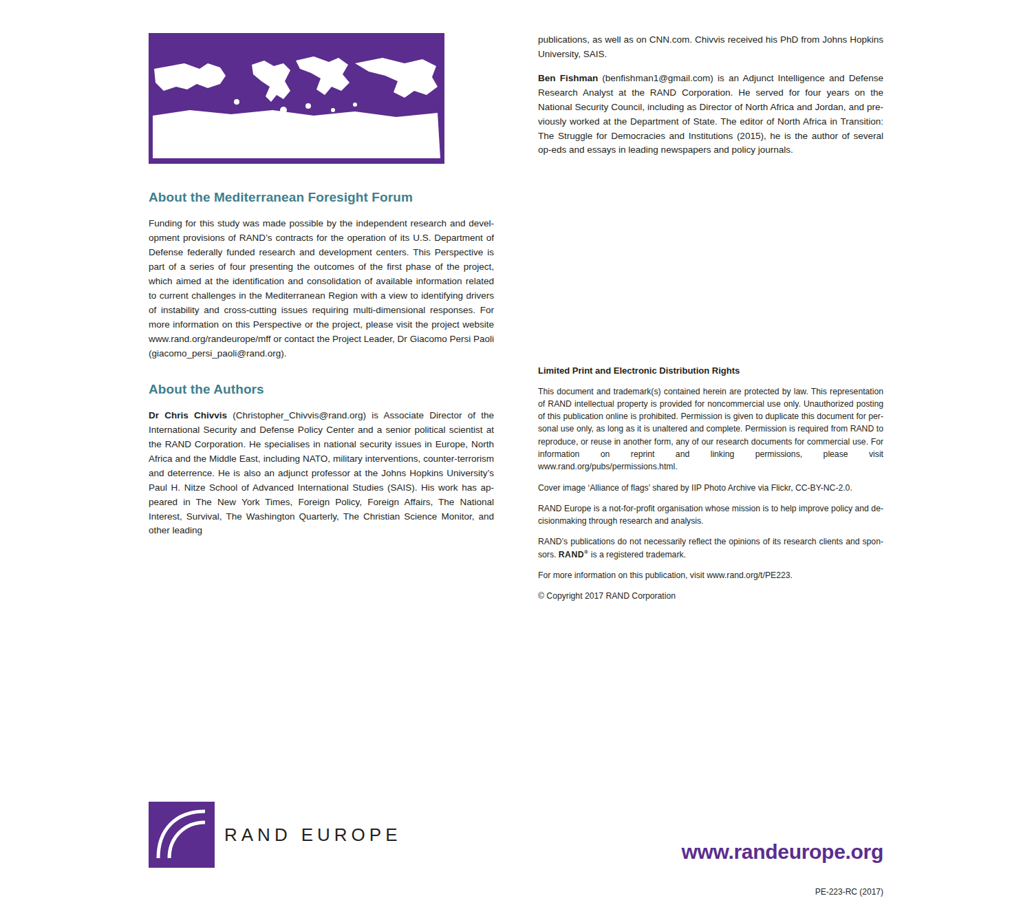Mediterranean
Foresight Forum
About the Mediterranean Foresight Forum
Funding for this study was made possible by the independent research and development provisions of RAND’s contracts for the operation of its U.S. Department of Defense federally funded research and development centers. This Perspective is part of a series of four presenting the outcomes of the first phase of the project, which aimed at the identification and consolidation of available information related to current challenges in the Mediterranean Region with a view to identifying drivers of instability and cross-cutting issues requiring multi-dimensional responses. For more information on this Perspective or the project, please visit the project website www.rand.org/randeurope/mff or contact the Project Leader, Dr Giacomo Persi Paoli (giacomo_persi_paoli@rand.org).
About the Authors
Dr Chris Chivvis (Christopher_Chivvis@rand.org) is Associate Director of the International Security and Defense Policy Center and a senior political scientist at the RAND Corporation. He specialises in national security issues in Europe, North Africa and the Middle East, including NATO, military interventions, counter-terrorism and deterrence. He is also an adjunct professor at the Johns Hopkins University’s Paul H. Nitze School of Advanced International Studies (SAIS). His work has appeared in The New York Times, Foreign Policy, Foreign Affairs, The National Interest, Survival, The Washington Quarterly, The Christian Science Monitor, and other leading
publications, as well as on CNN.com. Chivvis received his PhD from Johns Hopkins University, SAIS.
Ben Fishman (benfishman1@gmail.com) is an Adjunct Intelligence and Defense Research Analyst at the RAND Corporation. He served for four years on the National Security Council, including as Director of North Africa and Jordan, and previously worked at the Department of State. The editor of North Africa in Transition: The Struggle for Democracies and Institutions (2015), he is the author of several op-eds and essays in leading newspapers and policy journals.
Limited Print and Electronic Distribution Rights
This document and trademark(s) contained herein are protected by law. This representation of RAND intellectual property is provided for noncommercial use only. Unauthorized posting of this publication online is prohibited. Permission is given to duplicate this document for personal use only, as long as it is unaltered and complete. Permission is required from RAND to reproduce, or reuse in another form, any of our research documents for commercial use. For information on reprint and linking permissions, please visit www.rand.org/pubs/permissions.html.
Cover image ‘Alliance of flags’ shared by IIP Photo Archive via Flickr, CC-BY-NC-2.0.
RAND Europe is a not-for-profit organisation whose mission is to help improve policy and decisionmaking through research and analysis.
RAND’s publications do not necessarily reflect the opinions of its research clients and sponsors. RAND® is a registered trademark.
For more information on this publication, visit www.rand.org/t/PE223.
© Copyright 2017 RAND Corporation
RAND EUROPE
www.randeurope.org
PE-223-RC (2017)